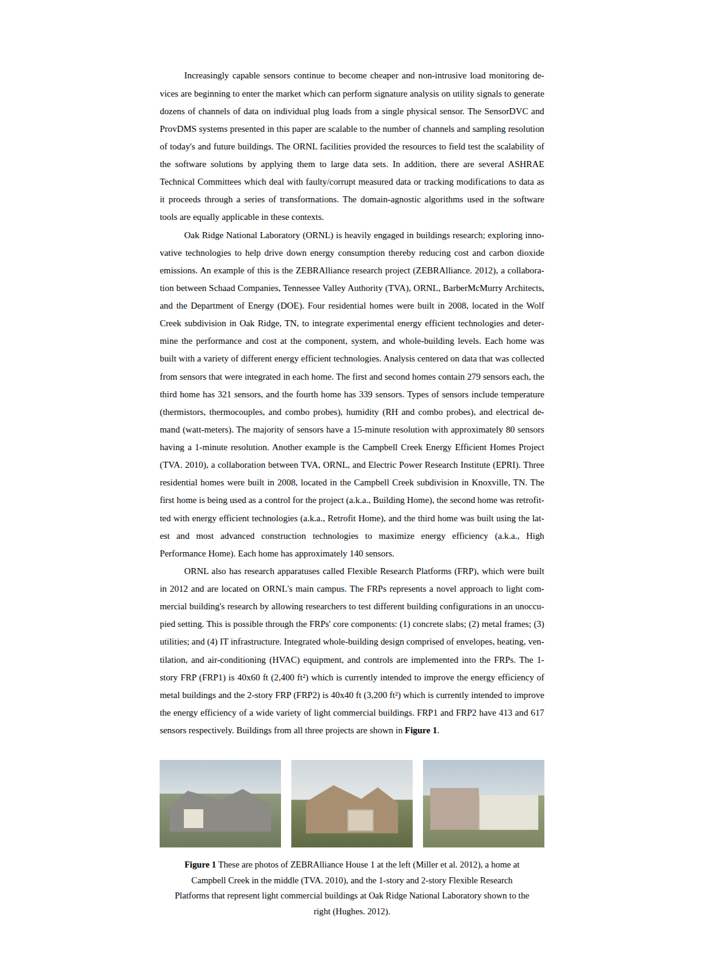Increasingly capable sensors continue to become cheaper and non-intrusive load monitoring devices are beginning to enter the market which can perform signature analysis on utility signals to generate dozens of channels of data on individual plug loads from a single physical sensor. The SensorDVC and ProvDMS systems presented in this paper are scalable to the number of channels and sampling resolution of today's and future buildings. The ORNL facilities provided the resources to field test the scalability of the software solutions by applying them to large data sets. In addition, there are several ASHRAE Technical Committees which deal with faulty/corrupt measured data or tracking modifications to data as it proceeds through a series of transformations. The domain-agnostic algorithms used in the software tools are equally applicable in these contexts.
Oak Ridge National Laboratory (ORNL) is heavily engaged in buildings research; exploring innovative technologies to help drive down energy consumption thereby reducing cost and carbon dioxide emissions. An example of this is the ZEBRAlliance research project (ZEBRAlliance. 2012), a collaboration between Schaad Companies, Tennessee Valley Authority (TVA), ORNL, BarberMcMurry Architects, and the Department of Energy (DOE). Four residential homes were built in 2008, located in the Wolf Creek subdivision in Oak Ridge, TN, to integrate experimental energy efficient technologies and determine the performance and cost at the component, system, and whole-building levels. Each home was built with a variety of different energy efficient technologies. Analysis centered on data that was collected from sensors that were integrated in each home. The first and second homes contain 279 sensors each, the third home has 321 sensors, and the fourth home has 339 sensors. Types of sensors include temperature (thermistors, thermocouples, and combo probes), humidity (RH and combo probes), and electrical demand (watt-meters). The majority of sensors have a 15-minute resolution with approximately 80 sensors having a 1-minute resolution. Another example is the Campbell Creek Energy Efficient Homes Project (TVA. 2010), a collaboration between TVA, ORNL, and Electric Power Research Institute (EPRI). Three residential homes were built in 2008, located in the Campbell Creek subdivision in Knoxville, TN. The first home is being used as a control for the project (a.k.a., Building Home), the second home was retrofitted with energy efficient technologies (a.k.a., Retrofit Home), and the third home was built using the latest and most advanced construction technologies to maximize energy efficiency (a.k.a., High Performance Home). Each home has approximately 140 sensors.
ORNL also has research apparatuses called Flexible Research Platforms (FRP), which were built in 2012 and are located on ORNL's main campus. The FRPs represents a novel approach to light commercial building's research by allowing researchers to test different building configurations in an unoccupied setting. This is possible through the FRPs' core components: (1) concrete slabs; (2) metal frames; (3) utilities; and (4) IT infrastructure. Integrated whole-building design comprised of envelopes, heating, ventilation, and air-conditioning (HVAC) equipment, and controls are implemented into the FRPs. The 1-story FRP (FRP1) is 40x60 ft (2,400 ft²) which is currently intended to improve the energy efficiency of metal buildings and the 2-story FRP (FRP2) is 40x40 ft (3,200 ft²) which is currently intended to improve the energy efficiency of a wide variety of light commercial buildings. FRP1 and FRP2 have 413 and 617 sensors respectively. Buildings from all three projects are shown in Figure 1.
Figure 1 These are photos of ZEBRAlliance House 1 at the left (Miller et al. 2012), a home at Campbell Creek in the middle (TVA. 2010), and the 1-story and 2-story Flexible Research Platforms that represent light commercial buildings at Oak Ridge National Laboratory shown to the right (Hughes. 2012).